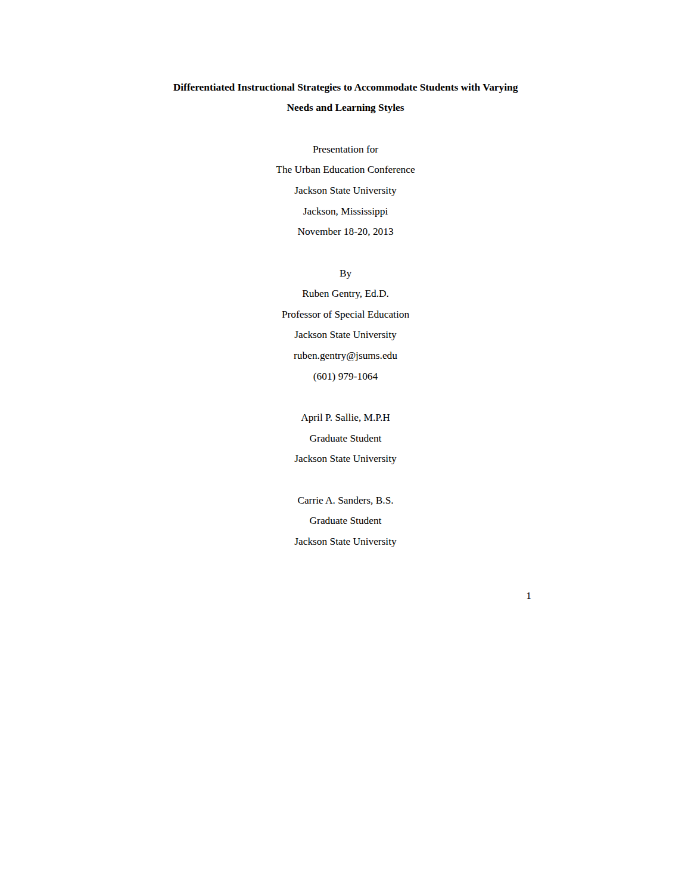Differentiated Instructional Strategies to Accommodate Students with Varying
Needs and Learning Styles
Presentation for
The Urban Education Conference
Jackson State University
Jackson, Mississippi
November 18-20, 2013
By
Ruben Gentry, Ed.D.
Professor of Special Education
Jackson State University
ruben.gentry@jsums.edu
(601) 979-1064
April P. Sallie, M.P.H
Graduate Student
Jackson State University
Carrie A. Sanders, B.S.
Graduate Student
Jackson State University
1